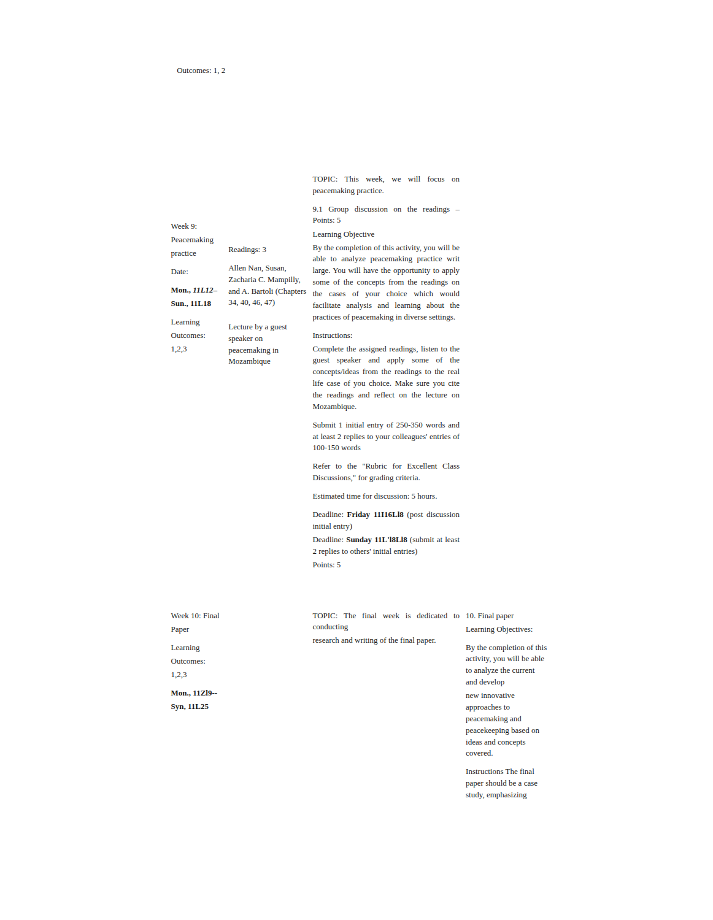Outcomes: 1, 2
| Week 9: Peacemaking practice Date: Mon., 11L12 – Sun., 11L18 Learning Outcomes: 1,2,3 | Readings: 3 Allen Nan, Susan, Zacharia C. Mampilly, and A. Bartoli (Chapters 34, 40, 46, 47) Lecture by a guest speaker on peacemaking in Mozambique | TOPIC: This week, we will focus on peacemaking practice. 9.1 Group discussion on the readings – Points: 5 Learning Objective By the completion of this activity, you will be able to analyze peacemaking practice writ large. You will have the opportunity to apply some of the concepts from the readings on the cases of your choice which would facilitate analysis and learning about the practices of peacemaking in diverse settings. Instructions: Complete the assigned readings, listen to the guest speaker and apply some of the concepts/ideas from the readings to the real life case of you choice. Make sure you cite the readings and reflect on the lecture on Mozambique. Submit 1 initial entry of 250-350 words and at least 2 replies to your colleagues' entries of 100-150 words Refer to the "Rubric for Excellent Class Discussions," for grading criteria. Estimated time for discussion: 5 hours. Deadline: Friday 11I16Ll8 (post discussion initial entry) Deadline: Sunday 11L'l8Ll8 (submit at least 2 replies to others' initial entries) Points: 5 | |
| Week 10: Final Paper Learning Outcomes: 1,2,3 Mon., 11Zl9-- Syn, 11L25 | | TOPIC: The final week is dedicated to conducting research and writing of the final paper. | 10. Final paper Learning Objectives: By the completion of this activity, you will be able to analyze the current and develop new innovative approaches to peacemaking and peacekeeping based on ideas and concepts covered. Instructions The final paper should be a case study, emphasizing |